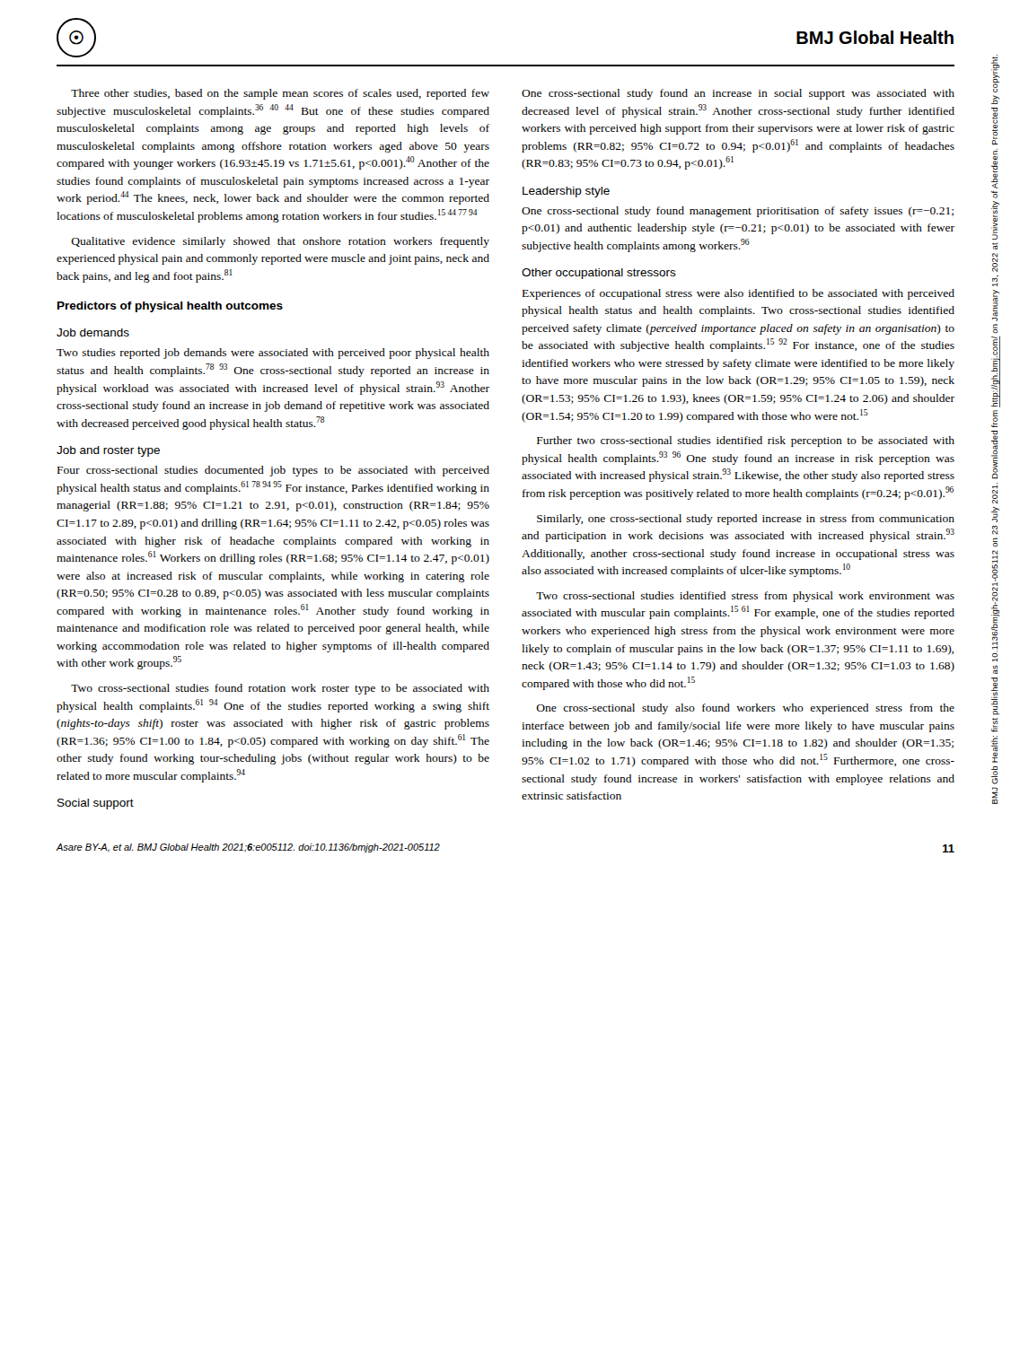BMJ Glob Health: first published as 10.1136/bmjgh-2021-005112 on 23 July 2021. Downloaded from http://gh.bmj.com/ on January 13, 2022 at University of Aberdeen. Protected by copyright.
☉
BMJ Global Health
Three other studies, based on the sample mean scores of scales used, reported few subjective musculoskeletal complaints.36 40 44 But one of these studies compared musculoskeletal complaints among age groups and reported high levels of musculoskeletal complaints among offshore rotation workers aged above 50 years compared with younger workers (16.93±45.19 vs 1.71±5.61, p<0.001).40 Another of the studies found complaints of musculoskeletal pain symptoms increased across a 1-year work period.44 The knees, neck, lower back and shoulder were the common reported locations of musculoskeletal problems among rotation workers in four studies.15 44 77 94
Qualitative evidence similarly showed that onshore rotation workers frequently experienced physical pain and commonly reported were muscle and joint pains, neck and back pains, and leg and foot pains.81
Predictors of physical health outcomes
Job demands
Two studies reported job demands were associated with perceived poor physical health status and health complaints.78 93 One cross-sectional study reported an increase in physical workload was associated with increased level of physical strain.93 Another cross-sectional study found an increase in job demand of repetitive work was associated with decreased perceived good physical health status.78
Job and roster type
Four cross-sectional studies documented job types to be associated with perceived physical health status and complaints.61 78 94 95 For instance, Parkes identified working in managerial (RR=1.88; 95% CI=1.21 to 2.91, p<0.01), construction (RR=1.84; 95% CI=1.17 to 2.89, p<0.01) and drilling (RR=1.64; 95% CI=1.11 to 2.42, p<0.05) roles was associated with higher risk of headache complaints compared with working in maintenance roles.61 Workers on drilling roles (RR=1.68; 95% CI=1.14 to 2.47, p<0.01) were also at increased risk of muscular complaints, while working in catering role (RR=0.50; 95% CI=0.28 to 0.89, p<0.05) was associated with less muscular complaints compared with working in maintenance roles.61 Another study found working in maintenance and modification role was related to perceived poor general health, while working accommodation role was related to higher symptoms of ill-health compared with other work groups.95
Two cross-sectional studies found rotation work roster type to be associated with physical health complaints.61 94 One of the studies reported working a swing shift (nights-to-days shift) roster was associated with higher risk of gastric problems (RR=1.36; 95% CI=1.00 to 1.84, p<0.05) compared with working on day shift.61 The other study found working tour-scheduling jobs (without regular work hours) to be related to more muscular complaints.94
Social support
One cross-sectional study found an increase in social support was associated with decreased level of physical strain.93 Another cross-sectional study further identified workers with perceived high support from their supervisors were at lower risk of gastric problems (RR=0.82; 95% CI=0.72 to 0.94; p<0.01)61 and complaints of headaches (RR=0.83; 95% CI=0.73 to 0.94, p<0.01).61
Leadership style
One cross-sectional study found management prioritisation of safety issues (r=−0.21; p<0.01) and authentic leadership style (r=−0.21; p<0.01) to be associated with fewer subjective health complaints among workers.96
Other occupational stressors
Experiences of occupational stress were also identified to be associated with perceived physical health status and health complaints. Two cross-sectional studies identified perceived safety climate (perceived importance placed on safety in an organisation) to be associated with subjective health complaints.15 92 For instance, one of the studies identified workers who were stressed by safety climate were identified to be more likely to have more muscular pains in the low back (OR=1.29; 95% CI=1.05 to 1.59), neck (OR=1.53; 95% CI=1.26 to 1.93), knees (OR=1.59; 95% CI=1.24 to 2.06) and shoulder (OR=1.54; 95% CI=1.20 to 1.99) compared with those who were not.15
Further two cross-sectional studies identified risk perception to be associated with physical health complaints.93 96 One study found an increase in risk perception was associated with increased physical strain.93 Likewise, the other study also reported stress from risk perception was positively related to more health complaints (r=0.24; p<0.01).96
Similarly, one cross-sectional study reported increase in stress from communication and participation in work decisions was associated with increased physical strain.93 Additionally, another cross-sectional study found increase in occupational stress was also associated with increased complaints of ulcer-like symptoms.10
Two cross-sectional studies identified stress from physical work environment was associated with muscular pain complaints.15 61 For example, one of the studies reported workers who experienced high stress from the physical work environment were more likely to complain of muscular pains in the low back (OR=1.37; 95% CI=1.11 to 1.69), neck (OR=1.43; 95% CI=1.14 to 1.79) and shoulder (OR=1.32; 95% CI=1.03 to 1.68) compared with those who did not.15
One cross-sectional study also found workers who experienced stress from the interface between job and family/social life were more likely to have muscular pains including in the low back (OR=1.46; 95% CI=1.18 to 1.82) and shoulder (OR=1.35; 95% CI=1.02 to 1.71) compared with those who did not.15 Furthermore, one cross-sectional study found increase in workers' satisfaction with employee relations and extrinsic satisfaction
Asare BY-A, et al. BMJ Global Health 2021;6:e005112. doi:10.1136/bmjgh-2021-005112
11